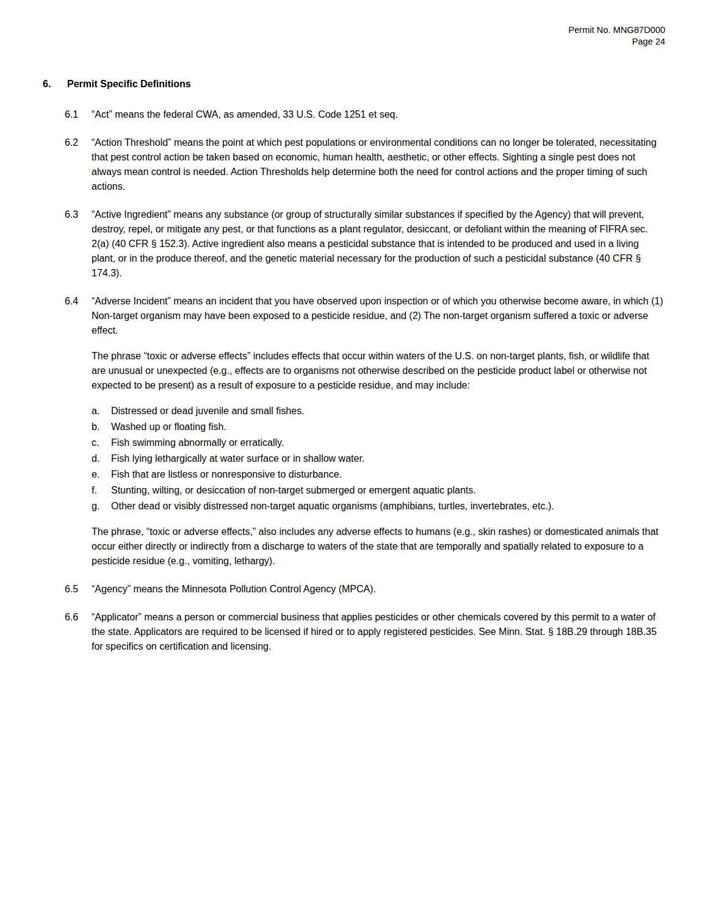Permit No. MNG87D000
Page 24
6. Permit Specific Definitions
6.1
“Act” means the federal CWA, as amended, 33 U.S. Code 1251 et seq.
6.2
“Action Threshold” means the point at which pest populations or environmental conditions can no longer be tolerated, necessitating that pest control action be taken based on economic, human health, aesthetic, or other effects. Sighting a single pest does not always mean control is needed. Action Thresholds help determine both the need for control actions and the proper timing of such actions.
6.3
“Active Ingredient” means any substance (or group of structurally similar substances if specified by the Agency) that will prevent, destroy, repel, or mitigate any pest, or that functions as a plant regulator, desiccant, or defoliant within the meaning of FIFRA sec. 2(a) (40 CFR § 152.3). Active ingredient also means a pesticidal substance that is intended to be produced and used in a living plant, or in the produce thereof, and the genetic material necessary for the production of such a pesticidal substance (40 CFR § 174.3).
6.4
“Adverse Incident” means an incident that you have observed upon inspection or of which you otherwise become aware, in which (1) Non-target organism may have been exposed to a pesticide residue, and (2) The non-target organism suffered a toxic or adverse effect.
The phrase “toxic or adverse effects” includes effects that occur within waters of the U.S. on non-target plants, fish, or wildlife that are unusual or unexpected (e.g., effects are to organisms not otherwise described on the pesticide product label or otherwise not expected to be present) as a result of exposure to a pesticide residue, and may include:
a. Distressed or dead juvenile and small fishes.
b. Washed up or floating fish.
c. Fish swimming abnormally or erratically.
d. Fish lying lethargically at water surface or in shallow water.
e. Fish that are listless or nonresponsive to disturbance.
f. Stunting, wilting, or desiccation of non-target submerged or emergent aquatic plants.
g. Other dead or visibly distressed non-target aquatic organisms (amphibians, turtles, invertebrates, etc.).
The phrase, “toxic or adverse effects,” also includes any adverse effects to humans (e.g., skin rashes) or domesticated animals that occur either directly or indirectly from a discharge to waters of the state that are temporally and spatially related to exposure to a pesticide residue (e.g., vomiting, lethargy).
6.5
“Agency” means the Minnesota Pollution Control Agency (MPCA).
6.6
“Applicator” means a person or commercial business that applies pesticides or other chemicals covered by this permit to a water of the state. Applicators are required to be licensed if hired or to apply registered pesticides. See Minn. Stat. § 18B.29 through 18B.35 for specifics on certification and licensing.